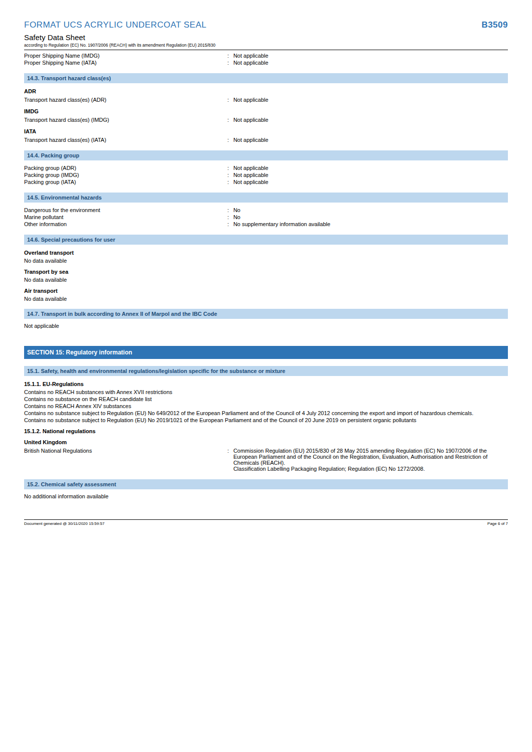FORMAT UCS ACRYLIC UNDERCOAT SEAL B3509
Safety Data Sheet
according to Regulation (EC) No. 1907/2006 (REACH) with its amendment Regulation (EU) 2015/830
| Proper Shipping Name (IMDG) | : | Not applicable |
| Proper Shipping Name (IATA) | : | Not applicable |
14.3. Transport hazard class(es)
ADR
| Transport hazard class(es) (ADR) | : | Not applicable |
IMDG
| Transport hazard class(es) (IMDG) | : | Not applicable |
IATA
| Transport hazard class(es) (IATA) | : | Not applicable |
14.4. Packing group
| Packing group (ADR) | : | Not applicable |
| Packing group (IMDG) | : | Not applicable |
| Packing group (IATA) | : | Not applicable |
14.5. Environmental hazards
| Dangerous for the environment | : | No |
| Marine pollutant | : | No |
| Other information | : | No supplementary information available |
14.6. Special precautions for user
Overland transport
No data available
Transport by sea
No data available
Air transport
No data available
14.7. Transport in bulk according to Annex II of Marpol and the IBC Code
Not applicable
SECTION 15: Regulatory information
15.1. Safety, health and environmental regulations/legislation specific for the substance or mixture
15.1.1. EU-Regulations
Contains no REACH substances with Annex XVII restrictions
Contains no substance on the REACH candidate list
Contains no REACH Annex XIV substances
Contains no substance subject to Regulation (EU) No 649/2012 of the European Parliament and of the Council of 4 July 2012 concerning the export and import of hazardous chemicals.
Contains no substance subject to Regulation (EU) No 2019/1021 of the European Parliament and of the Council of 20 June 2019 on persistent organic pollutants
15.1.2. National regulations
United Kingdom
| British National Regulations | : | Commission Regulation (EU) 2015/830 of 28 May 2015 amending Regulation (EC) No 1907/2006 of the European Parliament and of the Council on the Registration, Evaluation, Authorisation and Restriction of Chemicals (REACH). Classification Labelling Packaging Regulation; Regulation (EC) No 1272/2008. |
15.2. Chemical safety assessment
No additional information available
Document generated @ 30/11/2020 15:59:57 Page 6 of 7